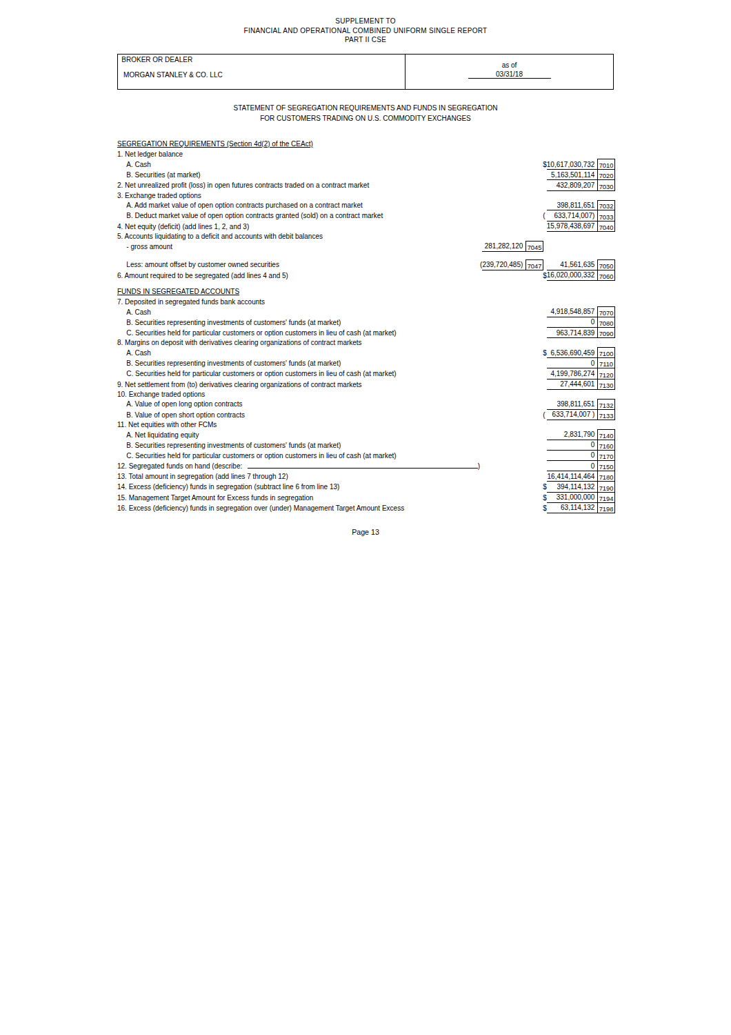SUPPLEMENT TO
FINANCIAL AND OPERATIONAL COMBINED UNIFORM SINGLE REPORT
PART II CSE
| BROKER OR DEALER MORGAN STANLEY & CO. LLC | as of 03/31/18 |
STATEMENT OF SEGREGATION REQUIREMENTS AND FUNDS IN SEGREGATION
FOR CUSTOMERS TRADING ON U.S. COMMODITY EXCHANGES
| SEGREGATION REQUIREMENTS (Section 4d(2) of the CEAct) | | | | | | |
| 1. Net ledger balance | | | | | | |
| A. Cash | | | | $ | 10,617,030,732 | 7010 |
| B. Securities (at market) | | | | | 5,163,501,114 | 7020 |
| 2. Net unrealized profit (loss) in open futures contracts traded on a contract market | | | | | 432,809,207 | 7030 |
| 3. Exchange traded options | | | | | | |
| A. Add market value of open option contracts purchased on a contract market | | | | | 398,811,651 | 7032 |
| B. Deduct market value of open option contracts granted (sold) on a contract market | | | | ( | 633,714,007) | 7033 |
| 4. Net equity (deficit) (add lines 1, 2, and 3) | | | | | 15,978,438,697 | 7040 |
| 5. Accounts liquidating to a deficit and accounts with debit balances | | | | | | |
| - gross amount | | 281,282,120 | 7045 | | | |
| Less: amount offset by customer owned securities | ( | 239,720,485) | 7047 | | 41,561,635 | 7050 |
| 6. Amount required to be segregated (add lines 4 and 5) | | | | $ | 16,020,000,332 | 7060 |
| FUNDS IN SEGREGATED ACCOUNTS | | | | | | |
| 7. Deposited in segregated funds bank accounts | | | | | | |
| A. Cash | | | | | 4,918,548,857 | 7070 |
| B. Securities representing investments of customers' funds (at market) | | | | | 0 | 7080 |
| C. Securities held for particular customers or option customers in lieu of cash (at market) | | | | | 963,714,839 | 7090 |
| 8. Margins on deposit with derivatives clearing organizations of contract markets | | | | | | |
| A. Cash | | | | $ | 6,536,690,459 | 7100 |
| B. Securities representing investments of customers' funds (at market) | | | | | 0 | 7110 |
| C. Securities held for particular customers or option customers in lieu of cash (at market) | | | | | 4,199,786,274 | 7120 |
| 9. Net settlement from (to) derivatives clearing organizations of contract markets | | | | | 27,444,601 | 7130 |
| 10. Exchange traded options | | | | | | |
| A. Value of open long option contracts | | | | | 398,811,651 | 7132 |
| B. Value of open short option contracts | | | | ( | 633,714,007 ) | 7133 |
| 11. Net equities with other FCMs | | | | | | |
| A. Net liquidating equity | | | | | 2,831,790 | 7140 |
| B. Securities representing investments of customers' funds (at market) | | | | | 0 | 7160 |
| C. Securities held for particular customers or option customers in lieu of cash (at market) | | | | | 0 | 7170 |
| 12. Segregated funds on hand (describe: ) | | | | | 0 | 7150 |
| 13. Total amount in segregation (add lines 7 through 12) | | | | | 16,414,114,464 | 7180 |
| 14. Excess (deficiency) funds in segregation (subtract line 6 from line 13) | | | | $ | 394,114,132 | 7190 |
| 15. Management Target Amount for Excess funds in segregation | | | | $ | 331,000,000 | 7194 |
| 16. Excess (deficiency) funds in segregation over (under) Management Target Amount Excess | | | | $ | 63,114,132 | 7198 |
Page 13